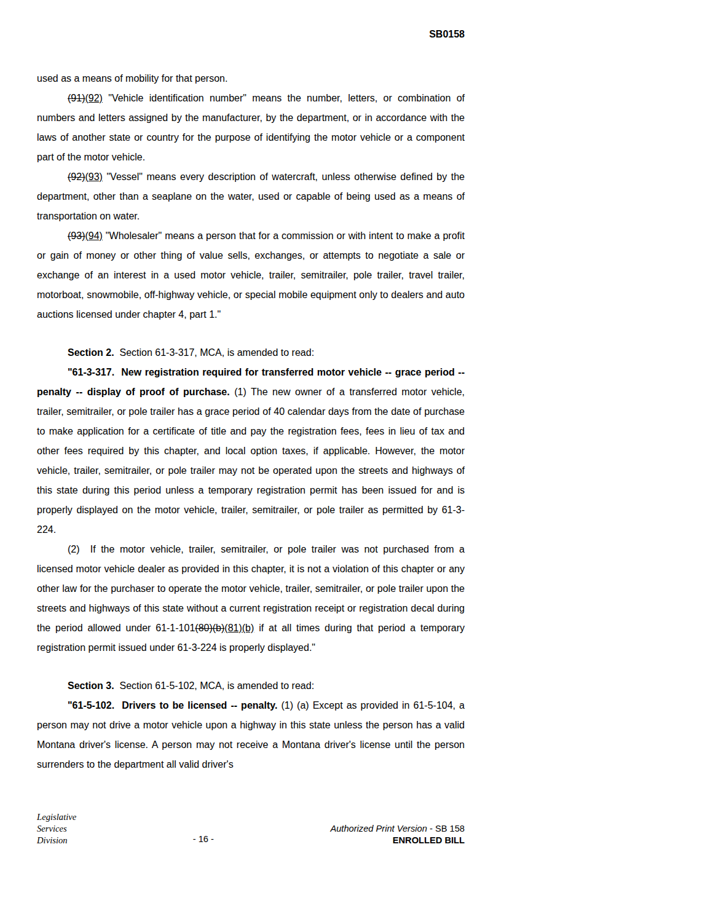SB0158
used as a means of mobility for that person.
(91)(92) "Vehicle identification number" means the number, letters, or combination of numbers and letters assigned by the manufacturer, by the department, or in accordance with the laws of another state or country for the purpose of identifying the motor vehicle or a component part of the motor vehicle.
(92)(93) "Vessel" means every description of watercraft, unless otherwise defined by the department, other than a seaplane on the water, used or capable of being used as a means of transportation on water.
(93)(94) "Wholesaler" means a person that for a commission or with intent to make a profit or gain of money or other thing of value sells, exchanges, or attempts to negotiate a sale or exchange of an interest in a used motor vehicle, trailer, semitrailer, pole trailer, travel trailer, motorboat, snowmobile, off-highway vehicle, or special mobile equipment only to dealers and auto auctions licensed under chapter 4, part 1."
Section 2. Section 61-3-317, MCA, is amended to read:
"61-3-317. New registration required for transferred motor vehicle -- grace period -- penalty -- display of proof of purchase. (1) The new owner of a transferred motor vehicle, trailer, semitrailer, or pole trailer has a grace period of 40 calendar days from the date of purchase to make application for a certificate of title and pay the registration fees, fees in lieu of tax and other fees required by this chapter, and local option taxes, if applicable. However, the motor vehicle, trailer, semitrailer, or pole trailer may not be operated upon the streets and highways of this state during this period unless a temporary registration permit has been issued for and is properly displayed on the motor vehicle, trailer, semitrailer, or pole trailer as permitted by 61-3-224.
(2) If the motor vehicle, trailer, semitrailer, or pole trailer was not purchased from a licensed motor vehicle dealer as provided in this chapter, it is not a violation of this chapter or any other law for the purchaser to operate the motor vehicle, trailer, semitrailer, or pole trailer upon the streets and highways of this state without a current registration receipt or registration decal during the period allowed under 61-1-101(80)(b)(81)(b) if at all times during that period a temporary registration permit issued under 61-3-224 is properly displayed."
Section 3. Section 61-5-102, MCA, is amended to read:
"61-5-102. Drivers to be licensed -- penalty. (1) (a) Except as provided in 61-5-104, a person may not drive a motor vehicle upon a highway in this state unless the person has a valid Montana driver's license. A person may not receive a Montana driver's license until the person surrenders to the department all valid driver's
Legislative Services Division
- 16 -
Authorized Print Version - SB 158
ENROLLED BILL